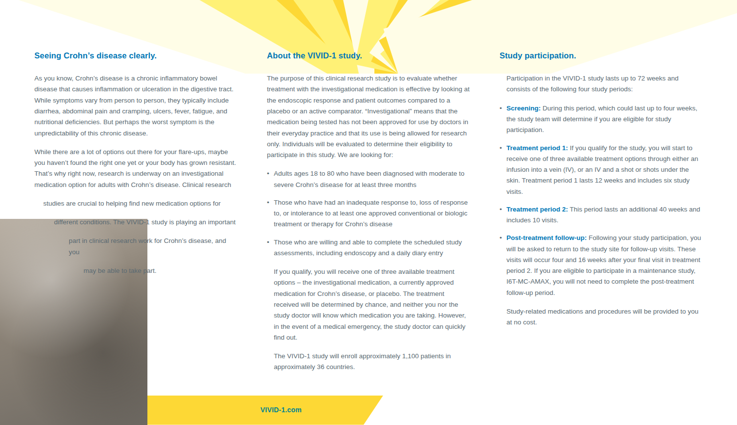Seeing Crohn’s disease clearly.
As you know, Crohn’s disease is a chronic inflammatory bowel disease that causes inflammation or ulceration in the digestive tract. While symptoms vary from person to person, they typically include diarrhea, abdominal pain and cramping, ulcers, fever, fatigue, and nutritional deficiencies. But perhaps the worst symptom is the unpredictability of this chronic disease.
While there are a lot of options out there for your flare-ups, maybe you haven’t found the right one yet or your body has grown resistant. That’s why right now, research is underway on an investigational medication option for adults with Crohn’s disease. Clinical research
studies are crucial to helping find new medication options for
different conditions. The VIVID-1 study is playing an important
part in clinical research work for Crohn’s disease, and you
may be able to take part.
About the VIVID-1 study.
The purpose of this clinical research study is to evaluate whether treatment with the investigational medication is effective by looking at the endoscopic response and patient outcomes compared to a placebo or an active comparator. “Investigational” means that the medication being tested has not been approved for use by doctors in their everyday practice and that its use is being allowed for research only. Individuals will be evaluated to determine their eligibility to participate in this study. We are looking for:
Adults ages 18 to 80 who have been diagnosed with moderate to severe Crohn’s disease for at least three months
Those who have had an inadequate response to, loss of response to, or intolerance to at least one approved conventional or biologic treatment or therapy for Crohn’s disease
Those who are willing and able to complete the scheduled study assessments, including endoscopy and a daily diary entry
If you qualify, you will receive one of three available treatment options – the investigational medication, a currently approved medication for Crohn’s disease, or placebo. The treatment received will be determined by chance, and neither you nor the study doctor will know which medication you are taking. However, in the event of a medical emergency, the study doctor can quickly find out.
The VIVID-1 study will enroll approximately 1,100 patients in approximately 36 countries.
Study participation.
Participation in the VIVID-1 study lasts up to 72 weeks and consists of the following four study periods:
Screening: During this period, which could last up to four weeks, the study team will determine if you are eligible for study participation.
Treatment period 1: If you qualify for the study, you will start to receive one of three available treatment options through either an infusion into a vein (IV), or an IV and a shot or shots under the skin. Treatment period 1 lasts 12 weeks and includes six study visits.
Treatment period 2: This period lasts an additional 40 weeks and includes 10 visits.
Post-treatment follow-up: Following your study participation, you will be asked to return to the study site for follow-up visits. These visits will occur four and 16 weeks after your final visit in treatment period 2. If you are eligible to participate in a maintenance study, I6T-MC-AMAX, you will not need to complete the post-treatment follow-up period.
Study-related medications and procedures will be provided to you at no cost.
VIVID-1.com